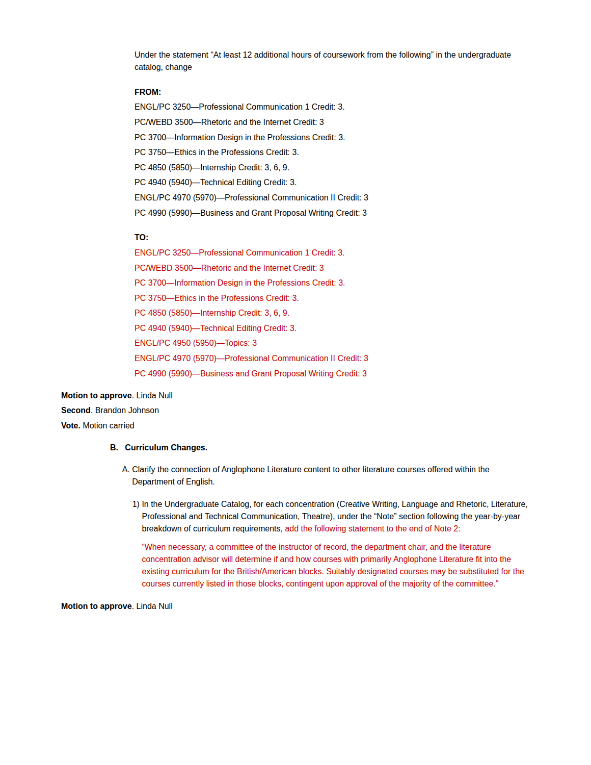Under the statement “At least 12 additional hours of coursework from the following” in the undergraduate catalog, change
FROM:
ENGL/PC 3250—Professional Communication 1 Credit: 3.
PC/WEBD 3500—Rhetoric and the Internet Credit: 3
PC 3700—Information Design in the Professions Credit: 3.
PC 3750—Ethics in the Professions Credit: 3.
PC 4850 (5850)—Internship Credit: 3, 6, 9.
PC 4940 (5940)—Technical Editing Credit: 3.
ENGL/PC 4970 (5970)—Professional Communication II Credit: 3
PC 4990 (5990)—Business and Grant Proposal Writing Credit: 3
TO:
ENGL/PC 3250—Professional Communication 1 Credit: 3.
PC/WEBD 3500—Rhetoric and the Internet Credit: 3
PC 3700—Information Design in the Professions Credit: 3.
PC 3750—Ethics in the Professions Credit: 3.
PC 4850 (5850)—Internship Credit: 3, 6, 9.
PC 4940 (5940)—Technical Editing Credit: 3.
ENGL/PC 4950 (5950)—Topics: 3
ENGL/PC 4970 (5970)—Professional Communication II Credit: 3
PC 4990 (5990)—Business and Grant Proposal Writing Credit: 3
Motion to approve. Linda Null
Second. Brandon Johnson
Vote. Motion carried
B. Curriculum Changes.
Clarify the connection of Anglophone Literature content to other literature courses offered within the Department of English.
In the Undergraduate Catalog, for each concentration (Creative Writing, Language and Rhetoric, Literature, Professional and Technical Communication, Theatre), under the “Note” section following the year-by-year breakdown of curriculum requirements, add the following statement to the end of Note 2:
“When necessary, a committee of the instructor of record, the department chair, and the literature concentration advisor will determine if and how courses with primarily Anglophone Literature fit into the existing curriculum for the British/American blocks. Suitably designated courses may be substituted for the courses currently listed in those blocks, contingent upon approval of the majority of the committee.”
Motion to approve. Linda Null